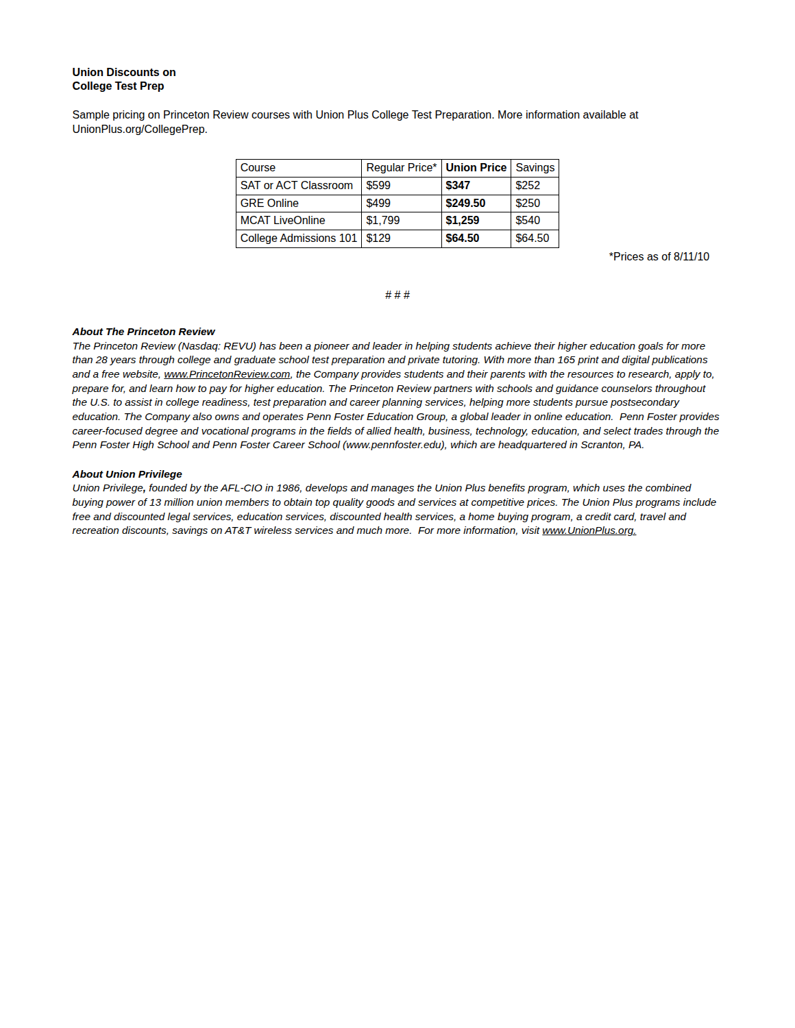Union Discounts on
College Test Prep
Sample pricing on Princeton Review courses with Union Plus College Test Preparation. More information available at UnionPlus.org/CollegePrep.
| Course | Regular Price* | Union Price | Savings |
| --- | --- | --- | --- |
| SAT or ACT Classroom | $599 | $347 | $252 |
| GRE Online | $499 | $249.50 | $250 |
| MCAT LiveOnline | $1,799 | $1,259 | $540 |
| College Admissions 101 | $129 | $64.50 | $64.50 |
*Prices as of 8/11/10
# # #
About The Princeton Review
The Princeton Review (Nasdaq: REVU) has been a pioneer and leader in helping students achieve their higher education goals for more than 28 years through college and graduate school test preparation and private tutoring. With more than 165 print and digital publications and a free website, www.PrincetonReview.com, the Company provides students and their parents with the resources to research, apply to, prepare for, and learn how to pay for higher education. The Princeton Review partners with schools and guidance counselors throughout the U.S. to assist in college readiness, test preparation and career planning services, helping more students pursue postsecondary education. The Company also owns and operates Penn Foster Education Group, a global leader in online education. Penn Foster provides career-focused degree and vocational programs in the fields of allied health, business, technology, education, and select trades through the Penn Foster High School and Penn Foster Career School (www.pennfoster.edu), which are headquartered in Scranton, PA.
About Union Privilege
Union Privilege, founded by the AFL-CIO in 1986, develops and manages the Union Plus benefits program, which uses the combined buying power of 13 million union members to obtain top quality goods and services at competitive prices. The Union Plus programs include free and discounted legal services, education services, discounted health services, a home buying program, a credit card, travel and recreation discounts, savings on AT&T wireless services and much more. For more information, visit www.UnionPlus.org.